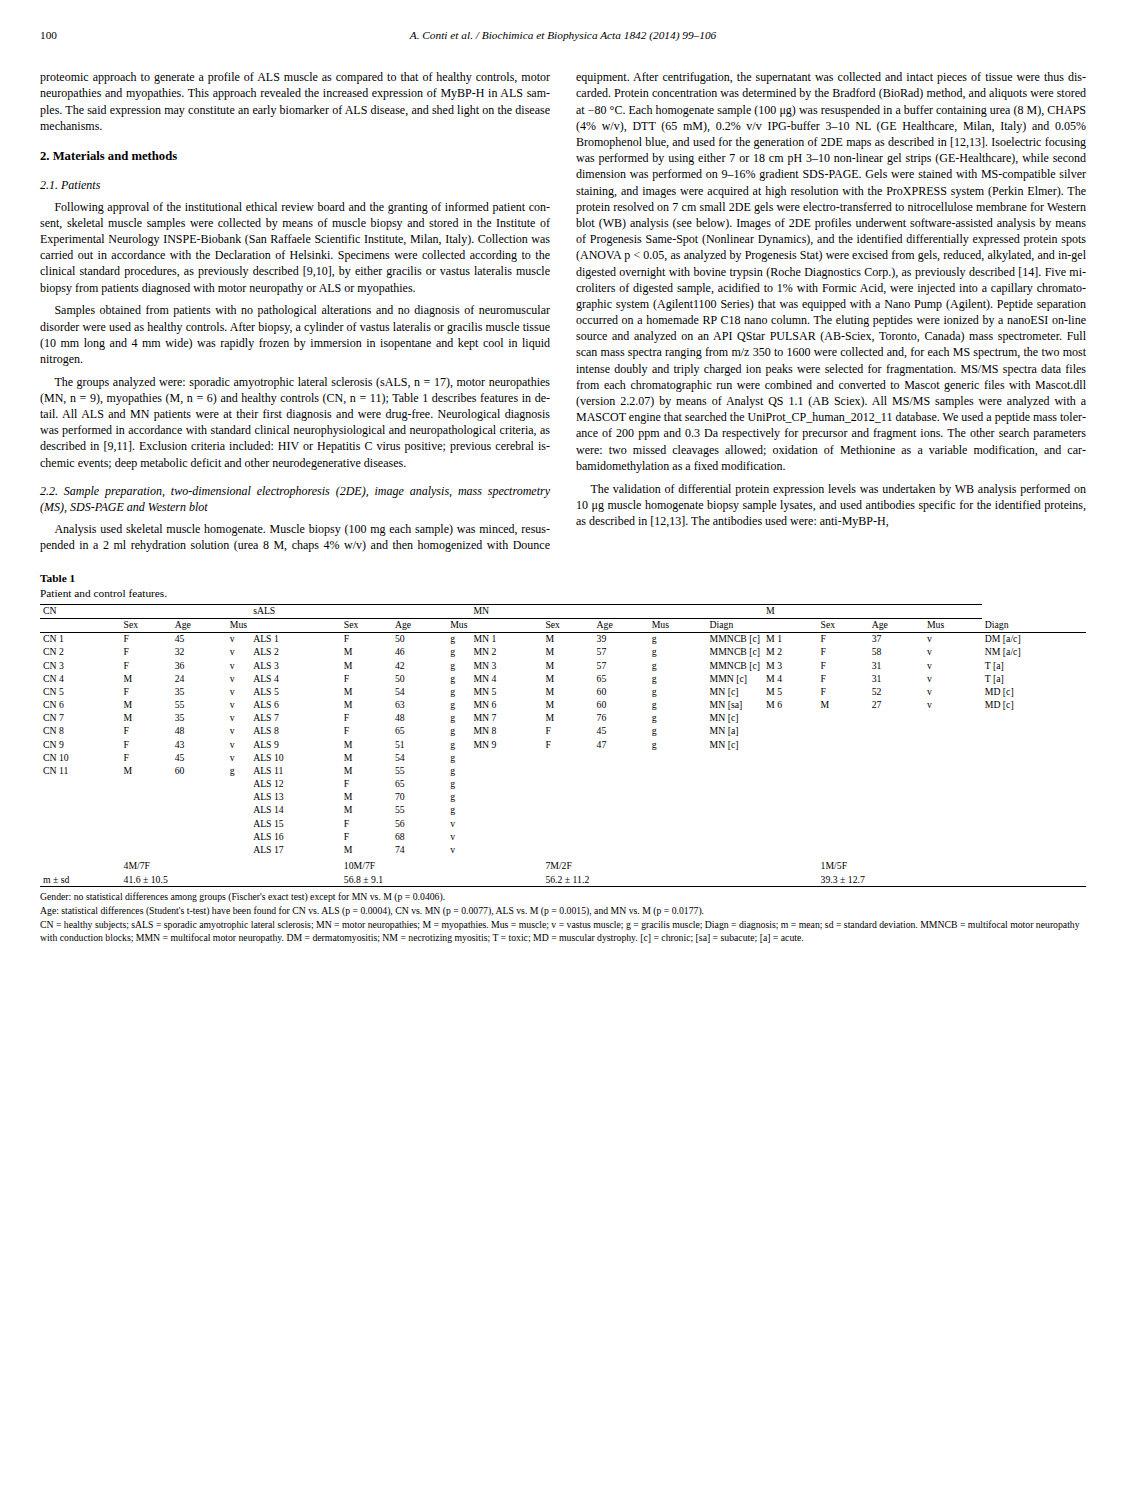100 A. Conti et al. / Biochimica et Biophysica Acta 1842 (2014) 99–106
proteomic approach to generate a profile of ALS muscle as compared to that of healthy controls, motor neuropathies and myopathies. This approach revealed the increased expression of MyBP-H in ALS samples. The said expression may constitute an early biomarker of ALS disease, and shed light on the disease mechanisms.
2. Materials and methods
2.1. Patients
Following approval of the institutional ethical review board and the granting of informed patient consent, skeletal muscle samples were collected by means of muscle biopsy and stored in the Institute of Experimental Neurology INSPE-Biobank (San Raffaele Scientific Institute, Milan, Italy). Collection was carried out in accordance with the Declaration of Helsinki. Specimens were collected according to the clinical standard procedures, as previously described [9,10], by either gracilis or vastus lateralis muscle biopsy from patients diagnosed with motor neuropathy or ALS or myopathies.
Samples obtained from patients with no pathological alterations and no diagnosis of neuromuscular disorder were used as healthy controls. After biopsy, a cylinder of vastus lateralis or gracilis muscle tissue (10 mm long and 4 mm wide) was rapidly frozen by immersion in isopentane and kept cool in liquid nitrogen.
The groups analyzed were: sporadic amyotrophic lateral sclerosis (sALS, n = 17), motor neuropathies (MN, n = 9), myopathies (M, n = 6) and healthy controls (CN, n = 11); Table 1 describes features in detail. All ALS and MN patients were at their first diagnosis and were drug-free. Neurological diagnosis was performed in accordance with standard clinical neurophysiological and neuropathological criteria, as described in [9,11]. Exclusion criteria included: HIV or Hepatitis C virus positive; previous cerebral ischemic events; deep metabolic deficit and other neurodegenerative diseases.
2.2. Sample preparation, two-dimensional electrophoresis (2DE), image analysis, mass spectrometry (MS), SDS-PAGE and Western blot
Analysis used skeletal muscle homogenate. Muscle biopsy (100 mg each sample) was minced, resuspended in a 2 ml rehydration solution (urea 8 M, chaps 4% w/v) and then homogenized with Dounce equipment. After centrifugation, the supernatant was collected and intact pieces of tissue were thus discarded. Protein concentration was determined by the Bradford (BioRad) method, and aliquots were stored at −80 °C. Each homogenate sample (100 μg) was resuspended in a buffer containing urea (8 M), CHAPS (4% w/v), DTT (65 mM), 0.2% v/v IPG-buffer 3–10 NL (GE Healthcare, Milan, Italy) and 0.05% Bromophenol blue, and used for the generation of 2DE maps as described in [12,13]. Isoelectric focusing was performed by using either 7 or 18 cm pH 3–10 non-linear gel strips (GE-Healthcare), while second dimension was performed on 9–16% gradient SDS-PAGE. Gels were stained with MS-compatible silver staining, and images were acquired at high resolution with the ProXPRESS system (Perkin Elmer). The protein resolved on 7 cm small 2DE gels were electro-transferred to nitrocellulose membrane for Western blot (WB) analysis (see below). Images of 2DE profiles underwent software-assisted analysis by means of Progenesis Same-Spot (Nonlinear Dynamics), and the identified differentially expressed protein spots (ANOVA p < 0.05, as analyzed by Progenesis Stat) were excised from gels, reduced, alkylated, and in-gel digested overnight with bovine trypsin (Roche Diagnostics Corp.), as previously described [14]. Five microliters of digested sample, acidified to 1% with Formic Acid, were injected into a capillary chromatographic system (Agilent1100 Series) that was equipped with a Nano Pump (Agilent). Peptide separation occurred on a homemade RP C18 nano column. The eluting peptides were ionized by a nanoESI on-line source and analyzed on an API QStar PULSAR (AB-Sciex, Toronto, Canada) mass spectrometer. Full scan mass spectra ranging from m/z 350 to 1600 were collected and, for each MS spectrum, the two most intense doubly and triply charged ion peaks were selected for fragmentation. MS/MS spectra data files from each chromatographic run were combined and converted to Mascot generic files with Mascot.dll (version 2.2.07) by means of Analyst QS 1.1 (AB Sciex). All MS/MS samples were analyzed with a MASCOT engine that searched the UniProt_CP_human_2012_11 database. We used a peptide mass tolerance of 200 ppm and 0.3 Da respectively for precursor and fragment ions. The other search parameters were: two missed cleavages allowed; oxidation of Methionine as a variable modification, and carbamidomethylation as a fixed modification.
The validation of differential protein expression levels was undertaken by WB analysis performed on 10 μg muscle homogenate biopsy sample lysates, and used antibodies specific for the identified proteins, as described in [12,13]. The antibodies used were: anti-MyBP-H,
Table 1 Patient and control features.
| CN | | sALS | | MN | | M |
| --- | --- | --- | --- | --- | --- | --- |
| | Sex | Age | Mus | | Sex | Age | Mus | | Sex | Age | Mus | Diagn | | Sex | Age | Mus | Diagn |
| CN 1 | F | 45 | v | ALS 1 | F | 50 | g | MN 1 | M | 39 | g | MMNCB [c] | M 1 | F | 37 | v | DM [a/c] |
| CN 2 | F | 32 | v | ALS 2 | M | 46 | g | MN 2 | M | 57 | g | MMNCB [c] | M 2 | F | 58 | v | NM [a/c] |
| CN 3 | F | 36 | v | ALS 3 | M | 42 | g | MN 3 | M | 57 | g | MMNCB [c] | M 3 | F | 31 | v | T [a] |
| CN 4 | M | 24 | v | ALS 4 | F | 50 | g | MN 4 | M | 65 | g | MMN [c] | M 4 | F | 31 | v | T [a] |
| CN 5 | F | 35 | v | ALS 5 | M | 54 | g | MN 5 | M | 60 | g | MN [c] | M 5 | F | 52 | v | MD [c] |
| CN 6 | M | 55 | v | ALS 6 | M | 63 | g | MN 6 | M | 60 | g | MN [sa] | M 6 | M | 27 | v | MD [c] |
| CN 7 | M | 35 | v | ALS 7 | F | 48 | g | MN 7 | M | 76 | g | MN [c] | | | | | |
| CN 8 | F | 48 | v | ALS 8 | F | 65 | g | MN 8 | F | 45 | g | MN [a] | | | | | |
| CN 9 | F | 43 | v | ALS 9 | M | 51 | g | MN 9 | F | 47 | g | MN [c] | | | | | |
| CN 10 | F | 45 | v | ALS 10 | M | 54 | g | | | | | | | | | | |
| CN 11 | M | 60 | g | ALS 11 | M | 55 | g | | | | | | | | | | |
| | | | | ALS 12 | F | 65 | g | | | | | | | | | | |
| | | | | ALS 13 | M | 70 | g | | | | | | | | | | |
| | | | | ALS 14 | M | 55 | g | | | | | | | | | | |
| | | | | ALS 15 | F | 56 | v | | | | | | | | | | |
| | | | | ALS 16 | F | 68 | v | | | | | | | | | | |
| | | | | ALS 17 | M | 74 | v | | | | | | | | | | |
| | 4M/7F | | 10M/7F | | 7M/2F | | 1M/5F |
| m ± sd | 41.6 ± 10.5 | | 56.8 ± 9.1 | | 56.2 ± 11.2 | | 39.3 ± 12.7 |
Gender: no statistical differences among groups (Fischer's exact test) except for MN vs. M (p = 0.0406).
Age: statistical differences (Student's t-test) have been found for CN vs. ALS (p = 0.0004), CN vs. MN (p = 0.0077), ALS vs. M (p = 0.0015), and MN vs. M (p = 0.0177).
CN = healthy subjects; sALS = sporadic amyotrophic lateral sclerosis; MN = motor neuropathies; M = myopathies. Mus = muscle; v = vastus muscle; g = gracilis muscle; Diagn = diagnosis; m = mean; sd = standard deviation. MMNCB = multifocal motor neuropathy with conduction blocks; MMN = multifocal motor neuropathy. DM = dermatomyositis; NM = necrotizing myositis; T = toxic; MD = muscular dystrophy. [c] = chronic; [sa] = subacute; [a] = acute.